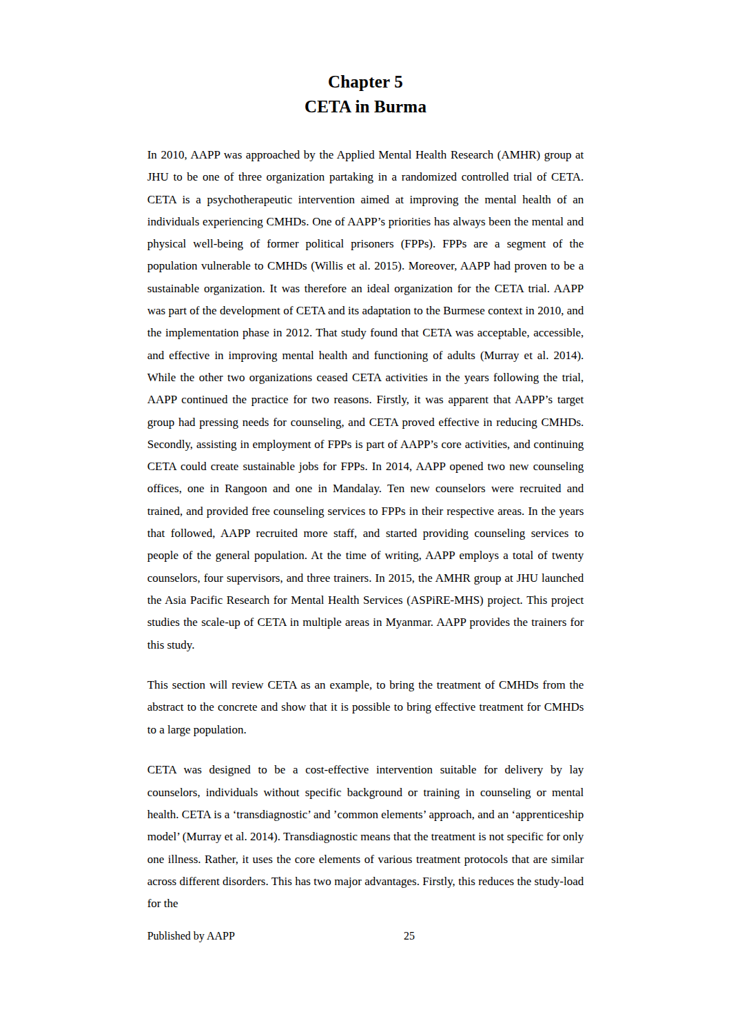Chapter 5CETA in Burma
In 2010, AAPP was approached by the Applied Mental Health Research (AMHR) group at JHU to be one of three organization partaking in a randomized controlled trial of CETA. CETA is a psychotherapeutic intervention aimed at improving the mental health of an individuals experiencing CMHDs. One of AAPP’s priorities has always been the mental and physical well-being of former political prisoners (FPPs). FPPs are a segment of the population vulnerable to CMHDs (Willis et al. 2015). Moreover, AAPP had proven to be a sustainable organization. It was therefore an ideal organization for the CETA trial. AAPP was part of the development of CETA and its adaptation to the Burmese context in 2010, and the implementation phase in 2012. That study found that CETA was acceptable, accessible, and effective in improving mental health and functioning of adults (Murray et al. 2014). While the other two organizations ceased CETA activities in the years following the trial, AAPP continued the practice for two reasons. Firstly, it was apparent that AAPP’s target group had pressing needs for counseling, and CETA proved effective in reducing CMHDs. Secondly, assisting in employment of FPPs is part of AAPP’s core activities, and continuing CETA could create sustainable jobs for FPPs. In 2014, AAPP opened two new counseling offices, one in Rangoon and one in Mandalay. Ten new counselors were recruited and trained, and provided free counseling services to FPPs in their respective areas. In the years that followed, AAPP recruited more staff, and started providing counseling services to people of the general population. At the time of writing, AAPP employs a total of twenty counselors, four supervisors, and three trainers. In 2015, the AMHR group at JHU launched the Asia Pacific Research for Mental Health Services (ASPiRE-MHS) project. This project studies the scale-up of CETA in multiple areas in Myanmar. AAPP provides the trainers for this study.
This section will review CETA as an example, to bring the treatment of CMHDs from the abstract to the concrete and show that it is possible to bring effective treatment for CMHDs to a large population.
CETA was designed to be a cost-effective intervention suitable for delivery by lay counselors, individuals without specific background or training in counseling or mental health. CETA is a ‘transdiagnostic’ and ’common elements’ approach, and an ‘apprenticeship model’ (Murray et al. 2014). Transdiagnostic means that the treatment is not specific for only one illness. Rather, it uses the core elements of various treatment protocols that are similar across different disorders. This has two major advantages. Firstly, this reduces the study-load for the
Published by AAPP
25